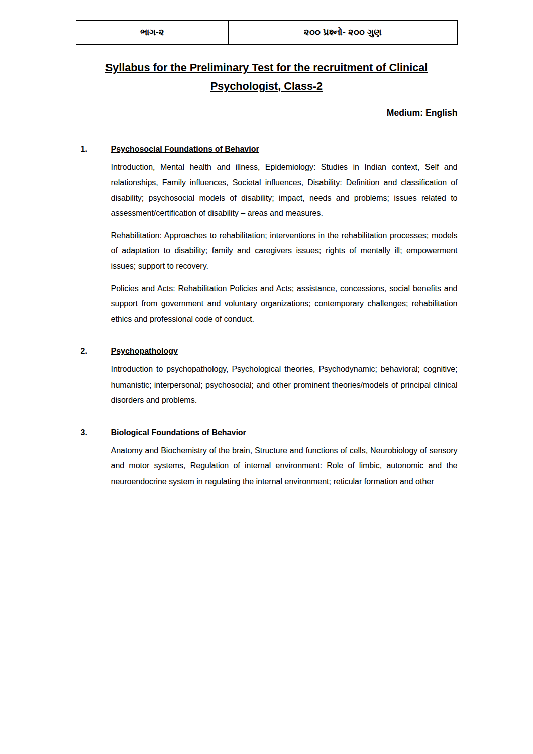| ભાગ-૨ | ૨૦૦ પ્રશ્નો- ૨૦૦ ગુણ |
Syllabus for the Preliminary Test for the recruitment of Clinical Psychologist, Class-2
Medium: English
Psychosocial Foundations of Behavior
Introduction, Mental health and illness, Epidemiology: Studies in Indian context, Self and relationships, Family influences, Societal influences, Disability: Definition and classification of disability; psychosocial models of disability; impact, needs and problems; issues related to assessment/certification of disability – areas and measures.
Rehabilitation: Approaches to rehabilitation; interventions in the rehabilitation processes; models of adaptation to disability; family and caregivers issues; rights of mentally ill; empowerment issues; support to recovery.
Policies and Acts: Rehabilitation Policies and Acts; assistance, concessions, social benefits and support from government and voluntary organizations; contemporary challenges; rehabilitation ethics and professional code of conduct.
Psychopathology
Introduction to psychopathology, Psychological theories, Psychodynamic; behavioral; cognitive; humanistic; interpersonal; psychosocial; and other prominent theories/models of principal clinical disorders and problems.
Biological Foundations of Behavior
Anatomy and Biochemistry of the brain, Structure and functions of cells, Neurobiology of sensory and motor systems, Regulation of internal environment: Role of limbic, autonomic and the neuroendocrine system in regulating the internal environment; reticular formation and other